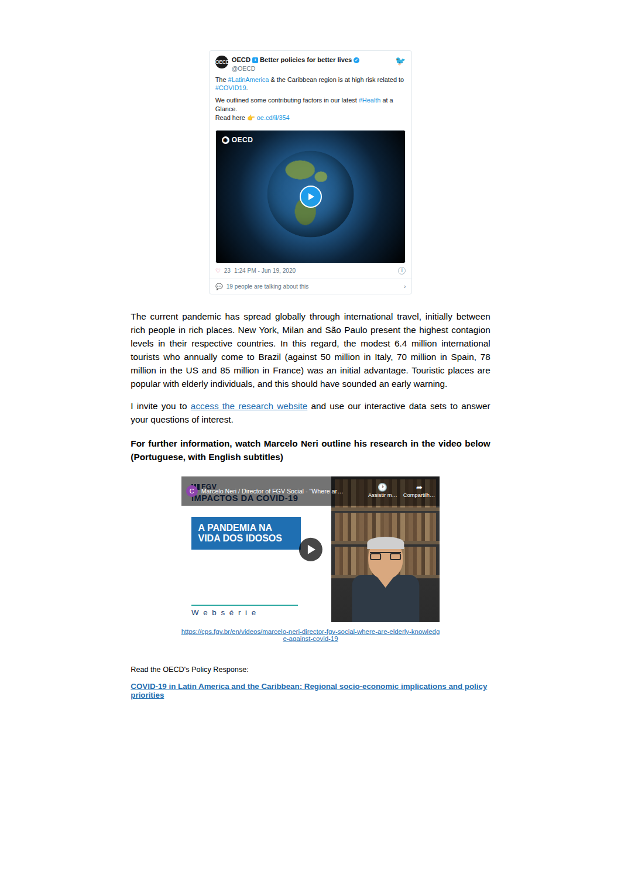OECD
OECD + Better policies for better lives ✓
@OECD
🐦
The #LatinAmerica & the Caribbean region is at high risk related to #COVID19.
We outlined some contributing factors in our latest #Health at a Glance.
Read here 👉 oe.cd/il/354
◉OECD
♡23 1:24 PM - Jun 19, 2020 i
💬 19 people are talking about this ›
The current pandemic has spread globally through international travel, initially between rich people in rich places. New York, Milan and São Paulo present the highest contagion levels in their respective countries. In this regard, the modest 6.4 million international tourists who annually come to Brazil (against 50 million in Italy, 70 million in Spain, 78 million in the US and 85 million in France) was an initial advantage. Touristic places are popular with elderly individuals, and this should have sounded an early warning.
I invite you to access the research website and use our interactive data sets to answer your questions of interest.
For further information, watch Marcelo Neri outline his research in the video below (Portuguese, with English subtitles)
FGV
IMPACTOS DA COVID-19
A PANDEMIA NA
VIDA DOS IDOSOS
W e b s é r i e
C
Marcelo Neri / Director of FGV Social - "Where ar…
🕑Assistir m…
➦Compartilh…
https://cps.fgv.br/en/videos/marcelo-neri-director-fgv-social-where-are-elderly-knowledge-against-covid-19
Read the OECD's Policy Response:
COVID-19 in Latin America and the Caribbean: Regional socio-economic implications and policy priorities